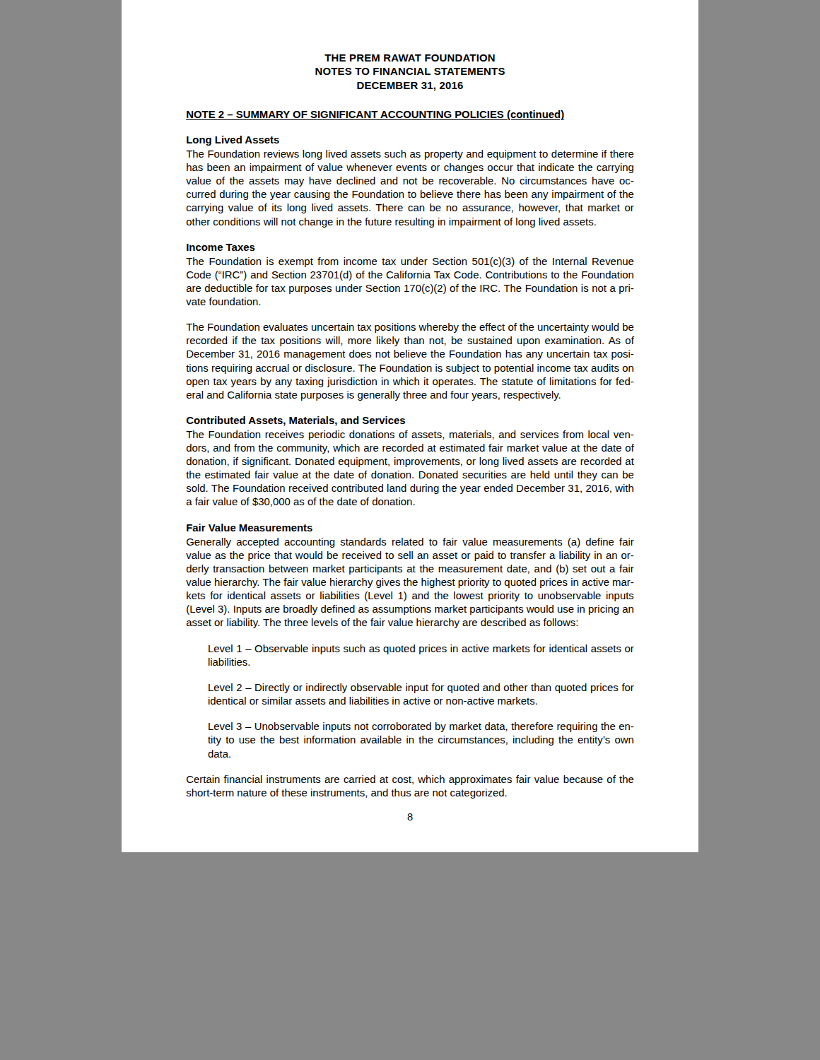THE PREM RAWAT FOUNDATION
NOTES TO FINANCIAL STATEMENTS
DECEMBER 31, 2016
NOTE 2 – SUMMARY OF SIGNIFICANT ACCOUNTING POLICIES (continued)
Long Lived Assets
The Foundation reviews long lived assets such as property and equipment to determine if there has been an impairment of value whenever events or changes occur that indicate the carrying value of the assets may have declined and not be recoverable. No circumstances have occurred during the year causing the Foundation to believe there has been any impairment of the carrying value of its long lived assets. There can be no assurance, however, that market or other conditions will not change in the future resulting in impairment of long lived assets.
Income Taxes
The Foundation is exempt from income tax under Section 501(c)(3) of the Internal Revenue Code (“IRC”) and Section 23701(d) of the California Tax Code. Contributions to the Foundation are deductible for tax purposes under Section 170(c)(2) of the IRC. The Foundation is not a private foundation.
The Foundation evaluates uncertain tax positions whereby the effect of the uncertainty would be recorded if the tax positions will, more likely than not, be sustained upon examination. As of December 31, 2016 management does not believe the Foundation has any uncertain tax positions requiring accrual or disclosure. The Foundation is subject to potential income tax audits on open tax years by any taxing jurisdiction in which it operates. The statute of limitations for federal and California state purposes is generally three and four years, respectively.
Contributed Assets, Materials, and Services
The Foundation receives periodic donations of assets, materials, and services from local vendors, and from the community, which are recorded at estimated fair market value at the date of donation, if significant. Donated equipment, improvements, or long lived assets are recorded at the estimated fair value at the date of donation. Donated securities are held until they can be sold. The Foundation received contributed land during the year ended December 31, 2016, with a fair value of $30,000 as of the date of donation.
Fair Value Measurements
Generally accepted accounting standards related to fair value measurements (a) define fair value as the price that would be received to sell an asset or paid to transfer a liability in an orderly transaction between market participants at the measurement date, and (b) set out a fair value hierarchy. The fair value hierarchy gives the highest priority to quoted prices in active markets for identical assets or liabilities (Level 1) and the lowest priority to unobservable inputs (Level 3). Inputs are broadly defined as assumptions market participants would use in pricing an asset or liability. The three levels of the fair value hierarchy are described as follows:
Level 1 – Observable inputs such as quoted prices in active markets for identical assets or liabilities.
Level 2 – Directly or indirectly observable input for quoted and other than quoted prices for identical or similar assets and liabilities in active or non-active markets.
Level 3 – Unobservable inputs not corroborated by market data, therefore requiring the entity to use the best information available in the circumstances, including the entity’s own data.
Certain financial instruments are carried at cost, which approximates fair value because of the short-term nature of these instruments, and thus are not categorized.
8